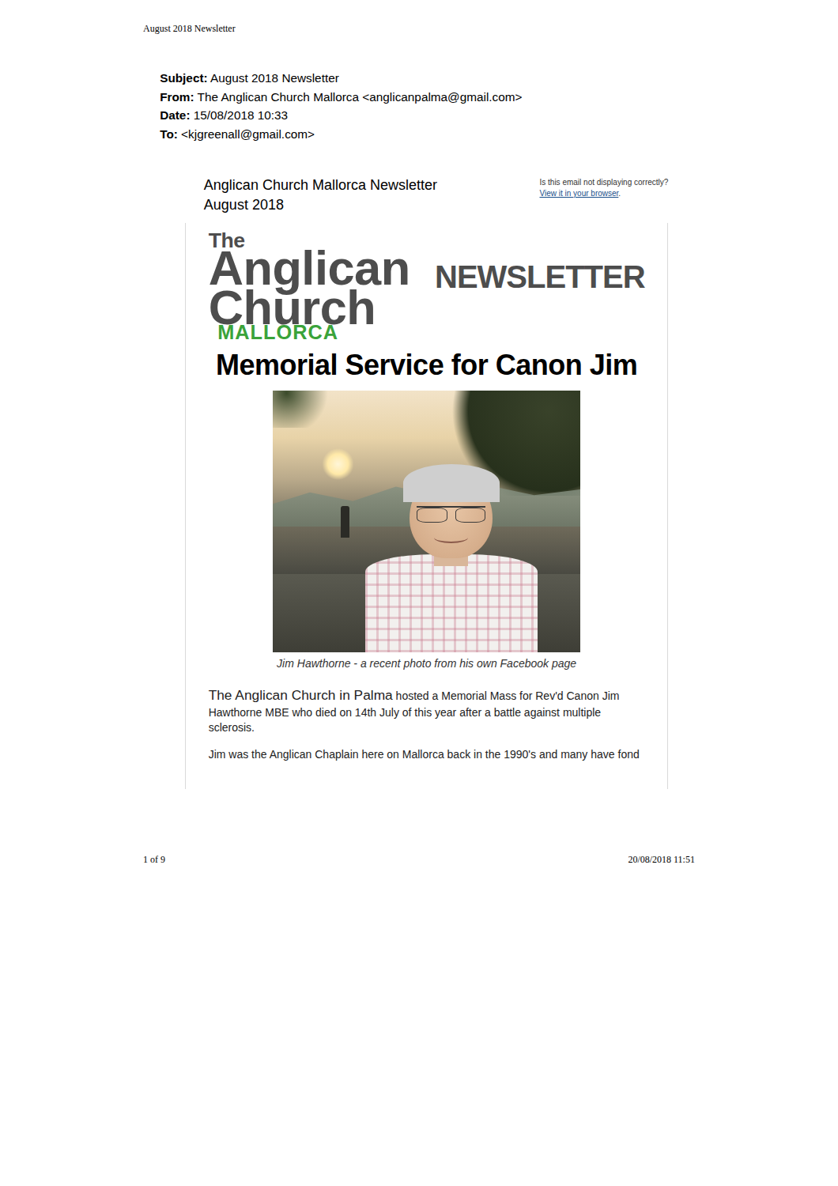August 2018 Newsletter
Subject: August 2018 Newsletter
From: The Anglican Church Mallorca <anglicanpalma@gmail.com>
Date: 15/08/2018 10:33
To: <kjgreenall@gmail.com>
Anglican Church Mallorca Newsletter
August 2018
Is this email not displaying correctly?
View it in your browser.
The Anglican Church MALLORCA
NEWSLETTER
Memorial Service for Canon Jim
Jim Hawthorne - a recent photo from his own Facebook page
The Anglican Church in Palma hosted a Memorial Mass for Rev'd Canon Jim Hawthorne MBE who died on 14th July of this year after a battle against multiple sclerosis.
Jim was the Anglican Chaplain here on Mallorca back in the 1990's and many have fond
1 of 9 20/08/2018 11:51